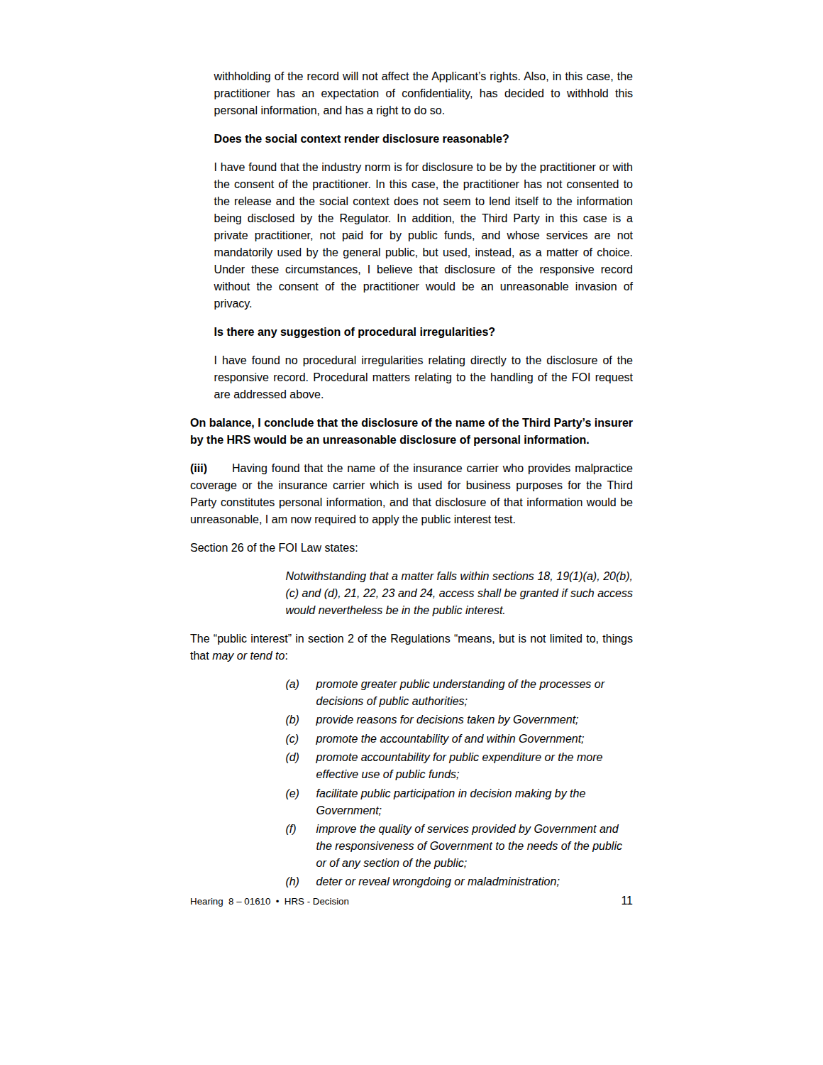withholding of the record will not affect the Applicant’s rights. Also, in this case, the practitioner has an expectation of confidentiality, has decided to withhold this personal information, and has a right to do so.
Does the social context render disclosure reasonable?
I have found that the industry norm is for disclosure to be by the practitioner or with the consent of the practitioner. In this case, the practitioner has not consented to the release and the social context does not seem to lend itself to the information being disclosed by the Regulator. In addition, the Third Party in this case is a private practitioner, not paid for by public funds, and whose services are not mandatorily used by the general public, but used, instead, as a matter of choice. Under these circumstances, I believe that disclosure of the responsive record without the consent of the practitioner would be an unreasonable invasion of privacy.
Is there any suggestion of procedural irregularities?
I have found no procedural irregularities relating directly to the disclosure of the responsive record. Procedural matters relating to the handling of the FOI request are addressed above.
On balance, I conclude that the disclosure of the name of the Third Party’s insurer by the HRS would be an unreasonable disclosure of personal information.
(iii) Having found that the name of the insurance carrier who provides malpractice coverage or the insurance carrier which is used for business purposes for the Third Party constitutes personal information, and that disclosure of that information would be unreasonable, I am now required to apply the public interest test.
Section 26 of the FOI Law states:
Notwithstanding that a matter falls within sections 18, 19(1)(a), 20(b), (c) and (d), 21, 22, 23 and 24, access shall be granted if such access would nevertheless be in the public interest.
The “public interest” in section 2 of the Regulations “means, but is not limited to, things that may or tend to:
(a) promote greater public understanding of the processes or decisions of public authorities;
(b) provide reasons for decisions taken by Government;
(c) promote the accountability of and within Government;
(d) promote accountability for public expenditure or the more effective use of public funds;
(e) facilitate public participation in decision making by the Government;
(f) improve the quality of services provided by Government and the responsiveness of Government to the needs of the public or of any section of the public;
(h) deter or reveal wrongdoing or maladministration;
Hearing 8 – 01610 • HRS - Decision 11